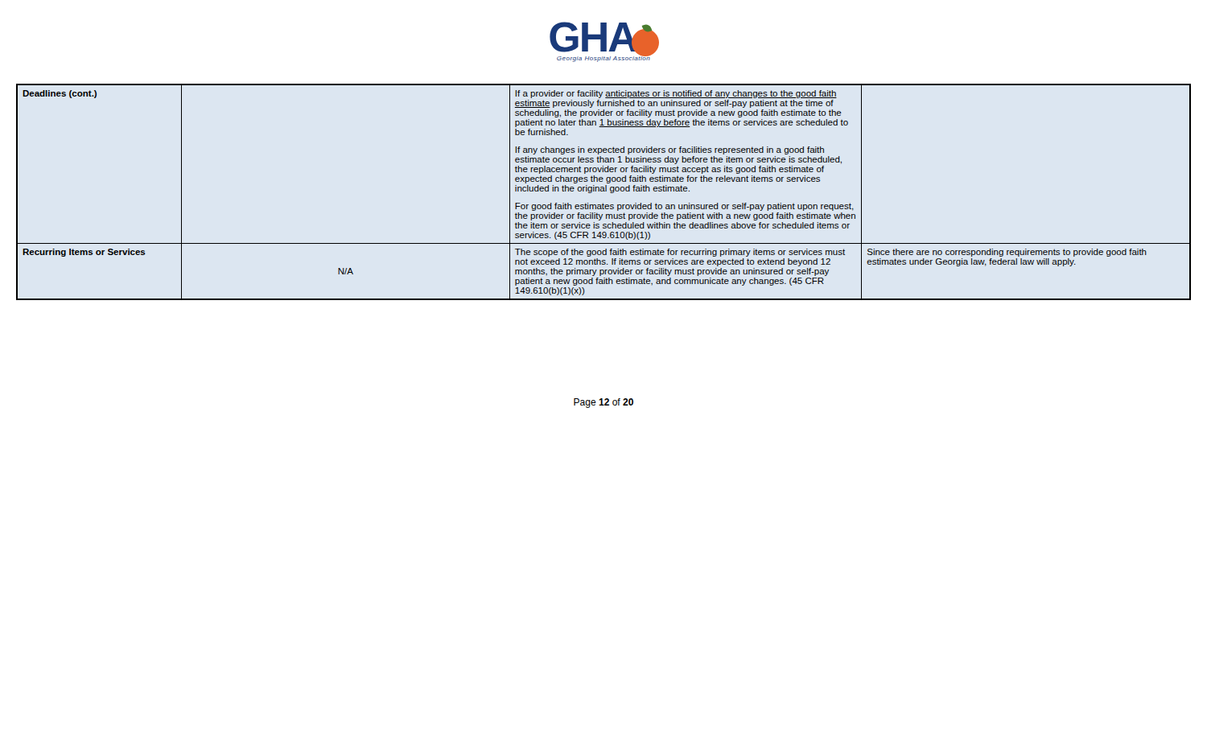GHA
Georgia Hospital Association
| Deadlines (cont.) | | If a provider or facility anticipates or is notified of any changes to the good faith estimate previously furnished to an uninsured or self-pay patient at the time of scheduling, the provider or facility must provide a new good faith estimate to the patient no later than 1 business day before the items or services are scheduled to be furnished. If any changes in expected providers or facilities represented in a good faith estimate occur less than 1 business day before the item or service is scheduled, the replacement provider or facility must accept as its good faith estimate of expected charges the good faith estimate for the relevant items or services included in the original good faith estimate. For good faith estimates provided to an uninsured or self-pay patient upon request, the provider or facility must provide the patient with a new good faith estimate when the item or service is scheduled within the deadlines above for scheduled items or services. (45 CFR 149.610(b)(1)) | |
| Recurring Items or Services | N/A | The scope of the good faith estimate for recurring primary items or services must not exceed 12 months. If items or services are expected to extend beyond 12 months, the primary provider or facility must provide an uninsured or self-pay patient a new good faith estimate, and communicate any changes. (45 CFR 149.610(b)(1)(x)) | Since there are no corresponding requirements to provide good faith estimates under Georgia law, federal law will apply. |
Page 12 of 20